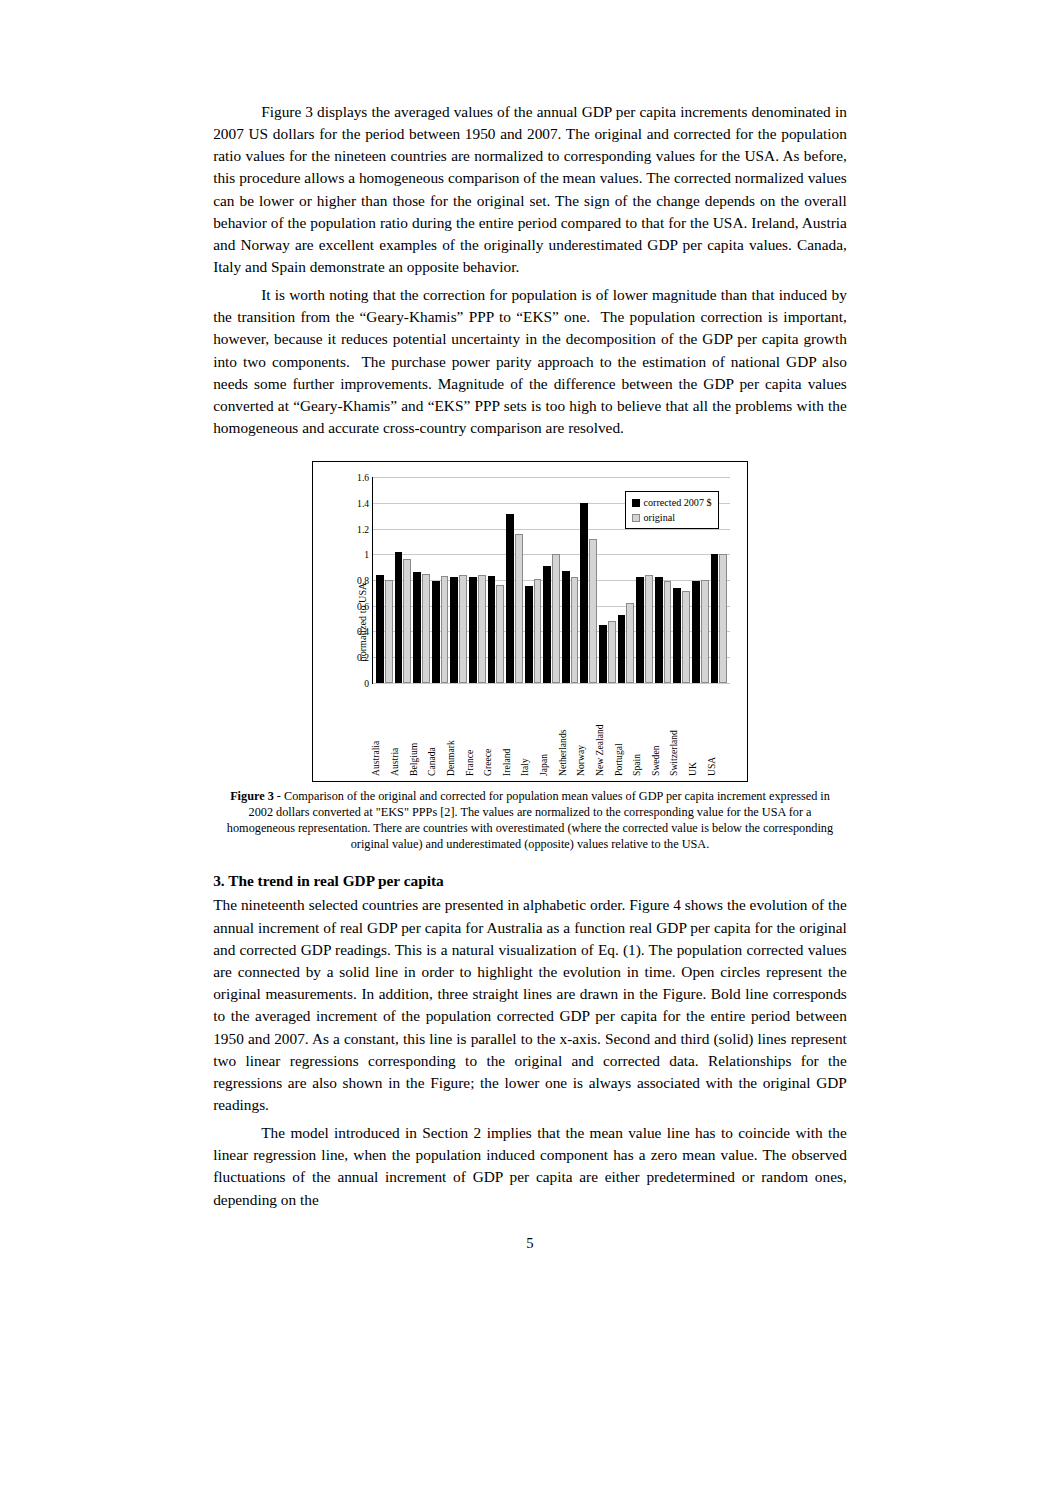Figure 3 displays the averaged values of the annual GDP per capita increments denominated in 2007 US dollars for the period between 1950 and 2007. The original and corrected for the population ratio values for the nineteen countries are normalized to corresponding values for the USA. As before, this procedure allows a homogeneous comparison of the mean values. The corrected normalized values can be lower or higher than those for the original set. The sign of the change depends on the overall behavior of the population ratio during the entire period compared to that for the USA. Ireland, Austria and Norway are excellent examples of the originally underestimated GDP per capita values. Canada, Italy and Spain demonstrate an opposite behavior.
It is worth noting that the correction for population is of lower magnitude than that induced by the transition from the “Geary-Khamis” PPP to “EKS” one. The population correction is important, however, because it reduces potential uncertainty in the decomposition of the GDP per capita growth into two components. The purchase power parity approach to the estimation of national GDP also needs some further improvements. Magnitude of the difference between the GDP per capita values converted at “Geary-Khamis” and “EKS” PPP sets is too high to believe that all the problems with the homogeneous and accurate cross-country comparison are resolved.
normalized to USA
1.6
1.4
1.2
1
0.8
0.6
0.4
0.2
0
corrected 2007 $
original
Australia
Austria
Belgium
Canada
Denmark
France
Greece
Ireland
Italy
Japan
Netherlands
Norway
New Zealand
Portugal
Spain
Sweden
Switzerland
UK
USA
Figure 3 - Comparison of the original and corrected for population mean values of GDP per capita increment expressed in 2002 dollars converted at "EKS" PPPs [2]. The values are normalized to the corresponding value for the USA for a homogeneous representation. There are countries with overestimated (where the corrected value is below the corresponding original value) and underestimated (opposite) values relative to the USA.
3. The trend in real GDP per capita
The nineteenth selected countries are presented in alphabetic order. Figure 4 shows the evolution of the annual increment of real GDP per capita for Australia as a function real GDP per capita for the original and corrected GDP readings. This is a natural visualization of Eq. (1). The population corrected values are connected by a solid line in order to highlight the evolution in time. Open circles represent the original measurements. In addition, three straight lines are drawn in the Figure. Bold line corresponds to the averaged increment of the population corrected GDP per capita for the entire period between 1950 and 2007. As a constant, this line is parallel to the x-axis. Second and third (solid) lines represent two linear regressions corresponding to the original and corrected data. Relationships for the regressions are also shown in the Figure; the lower one is always associated with the original GDP readings.
The model introduced in Section 2 implies that the mean value line has to coincide with the linear regression line, when the population induced component has a zero mean value. The observed fluctuations of the annual increment of GDP per capita are either predetermined or random ones, depending on the
5